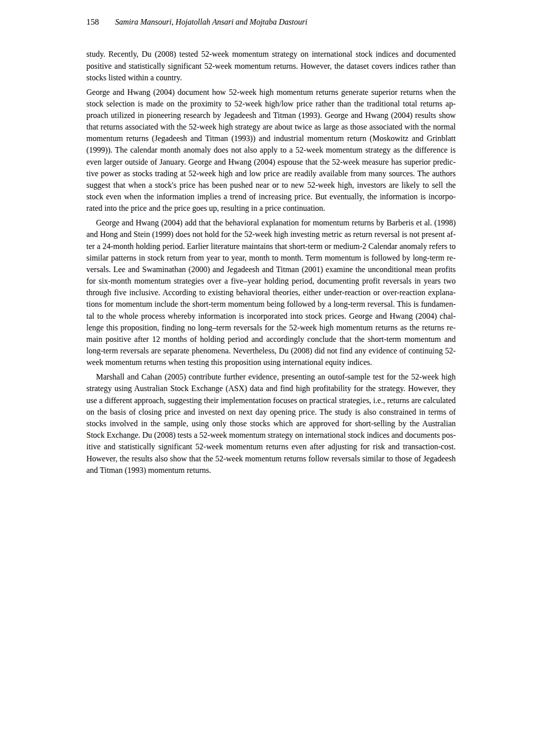158 Samira Mansouri, Hojatollah Ansari and Mojtaba Dastouri
study. Recently, Du (2008) tested 52-week momentum strategy on international stock indices and documented positive and statistically significant 52-week momentum returns. However, the dataset covers indices rather than stocks listed within a country.
George and Hwang (2004) document how 52-week high momentum returns generate superior returns when the stock selection is made on the proximity to 52-week high/low price rather than the traditional total returns approach utilized in pioneering research by Jegadeesh and Titman (1993). George and Hwang (2004) results show that returns associated with the 52-week high strategy are about twice as large as those associated with the normal momentum returns (Jegadeesh and Titman (1993)) and industrial momentum return (Moskowitz and Grinblatt (1999)). The calendar month anomaly does not also apply to a 52-week momentum strategy as the difference is even larger outside of January. George and Hwang (2004) espouse that the 52-week measure has superior predictive power as stocks trading at 52-week high and low price are readily available from many sources. The authors suggest that when a stock's price has been pushed near or to new 52-week high, investors are likely to sell the stock even when the information implies a trend of increasing price. But eventually, the information is incorporated into the price and the price goes up, resulting in a price continuation.
George and Hwang (2004) add that the behavioral explanation for momentum returns by Barberis et al. (1998) and Hong and Stein (1999) does not hold for the 52-week high investing metric as return reversal is not present after a 24-month holding period. Earlier literature maintains that short-term or medium-2 Calendar anomaly refers to similar patterns in stock return from year to year, month to month. Term momentum is followed by long-term reversals. Lee and Swaminathan (2000) and Jegadeesh and Titman (2001) examine the unconditional mean profits for six-month momentum strategies over a five–year holding period, documenting profit reversals in years two through five inclusive. According to existing behavioral theories, either under-reaction or over-reaction explanations for momentum include the short-term momentum being followed by a long-term reversal. This is fundamental to the whole process whereby information is incorporated into stock prices. George and Hwang (2004) challenge this proposition, finding no long–term reversals for the 52-week high momentum returns as the returns remain positive after 12 months of holding period and accordingly conclude that the short-term momentum and long-term reversals are separate phenomena. Nevertheless, Du (2008) did not find any evidence of continuing 52-week momentum returns when testing this proposition using international equity indices.
Marshall and Cahan (2005) contribute further evidence, presenting an outof-sample test for the 52-week high strategy using Australian Stock Exchange (ASX) data and find high profitability for the strategy. However, they use a different approach, suggesting their implementation focuses on practical strategies, i.e., returns are calculated on the basis of closing price and invested on next day opening price. The study is also constrained in terms of stocks involved in the sample, using only those stocks which are approved for short-selling by the Australian Stock Exchange. Du (2008) tests a 52-week momentum strategy on international stock indices and documents positive and statistically significant 52-week momentum returns even after adjusting for risk and transaction-cost. However, the results also show that the 52-week momentum returns follow reversals similar to those of Jegadeesh and Titman (1993) momentum returns.